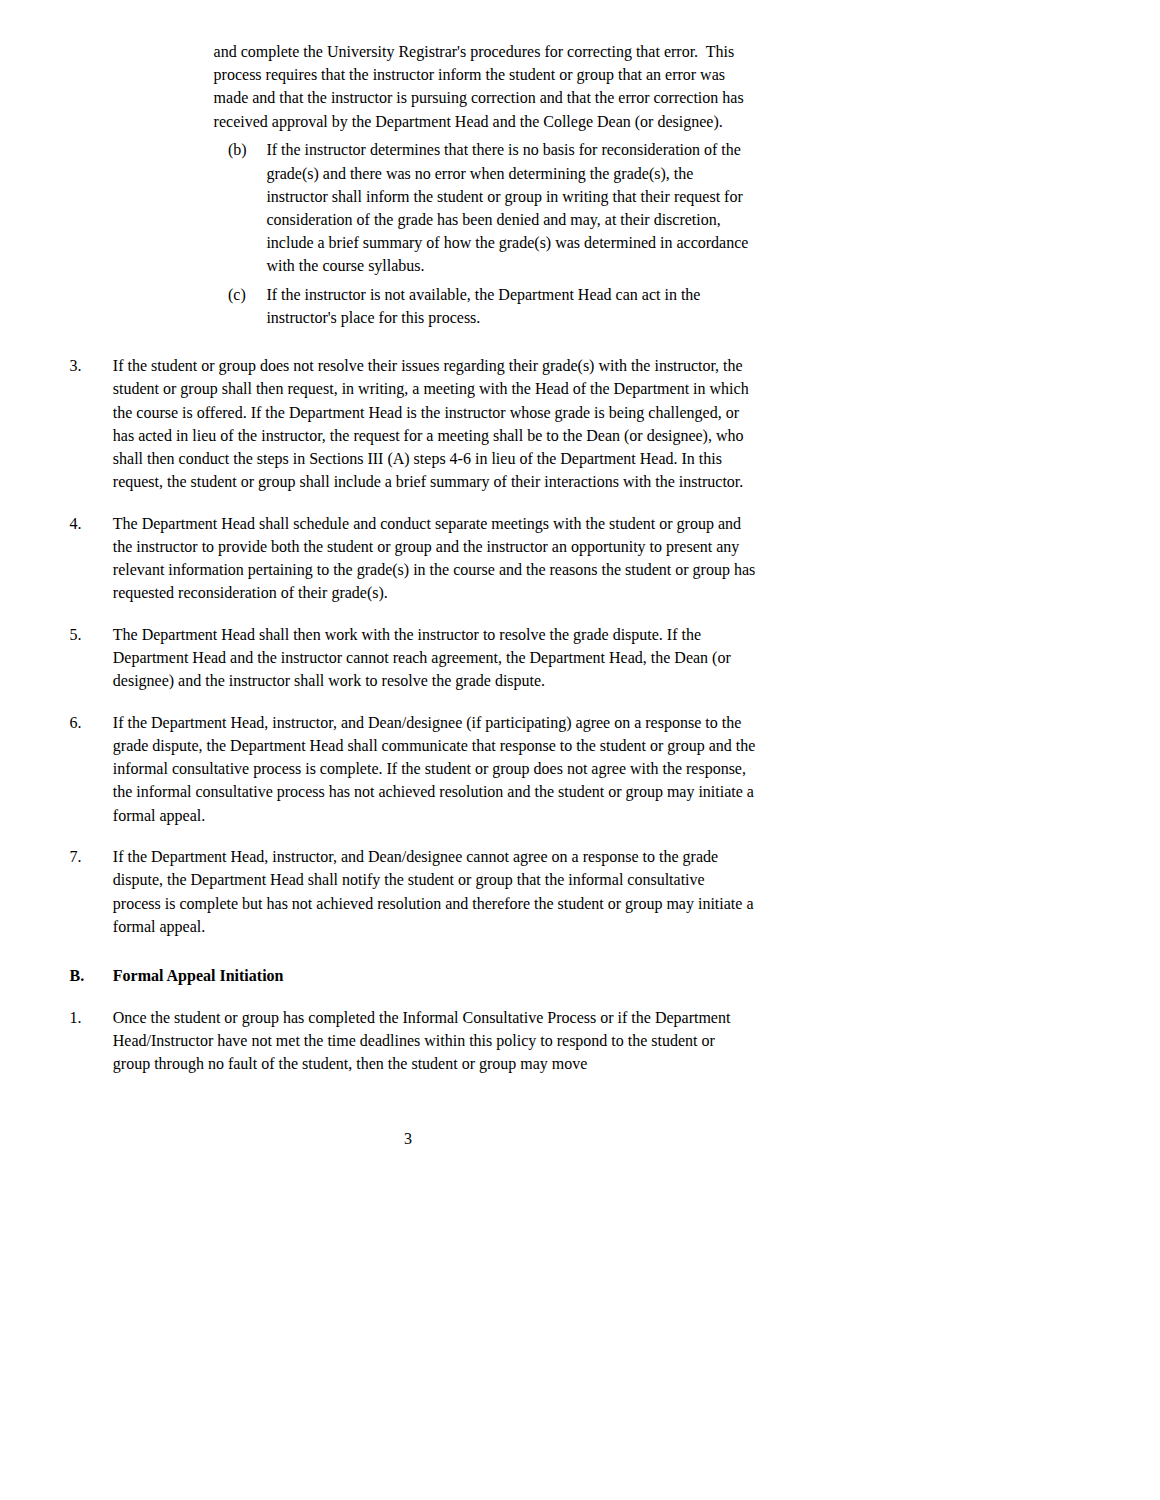and complete the University Registrar's procedures for correcting that error. This process requires that the instructor inform the student or group that an error was made and that the instructor is pursuing correction and that the error correction has received approval by the Department Head and the College Dean (or designee).
(b)
If the instructor determines that there is no basis for reconsideration of the grade(s) and there was no error when determining the grade(s), the instructor shall inform the student or group in writing that their request for consideration of the grade has been denied and may, at their discretion, include a brief summary of how the grade(s) was determined in accordance with the course syllabus.
(c)
If the instructor is not available, the Department Head can act in the instructor's place for this process.
3.
If the student or group does not resolve their issues regarding their grade(s) with the instructor, the student or group shall then request, in writing, a meeting with the Head of the Department in which the course is offered. If the Department Head is the instructor whose grade is being challenged, or has acted in lieu of the instructor, the request for a meeting shall be to the Dean (or designee), who shall then conduct the steps in Sections III (A) steps 4-6 in lieu of the Department Head. In this request, the student or group shall include a brief summary of their interactions with the instructor.
4.
The Department Head shall schedule and conduct separate meetings with the student or group and the instructor to provide both the student or group and the instructor an opportunity to present any relevant information pertaining to the grade(s) in the course and the reasons the student or group has requested reconsideration of their grade(s).
5.
The Department Head shall then work with the instructor to resolve the grade dispute. If the Department Head and the instructor cannot reach agreement, the Department Head, the Dean (or designee) and the instructor shall work to resolve the grade dispute.
6.
If the Department Head, instructor, and Dean/designee (if participating) agree on a response to the grade dispute, the Department Head shall communicate that response to the student or group and the informal consultative process is complete. If the student or group does not agree with the response, the informal consultative process has not achieved resolution and the student or group may initiate a formal appeal.
7.
If the Department Head, instructor, and Dean/designee cannot agree on a response to the grade dispute, the Department Head shall notify the student or group that the informal consultative process is complete but has not achieved resolution and therefore the student or group may initiate a formal appeal.
B.
Formal Appeal Initiation
1.
Once the student or group has completed the Informal Consultative Process or if the Department Head/Instructor have not met the time deadlines within this policy to respond to the student or group through no fault of the student, then the student or group may move
3